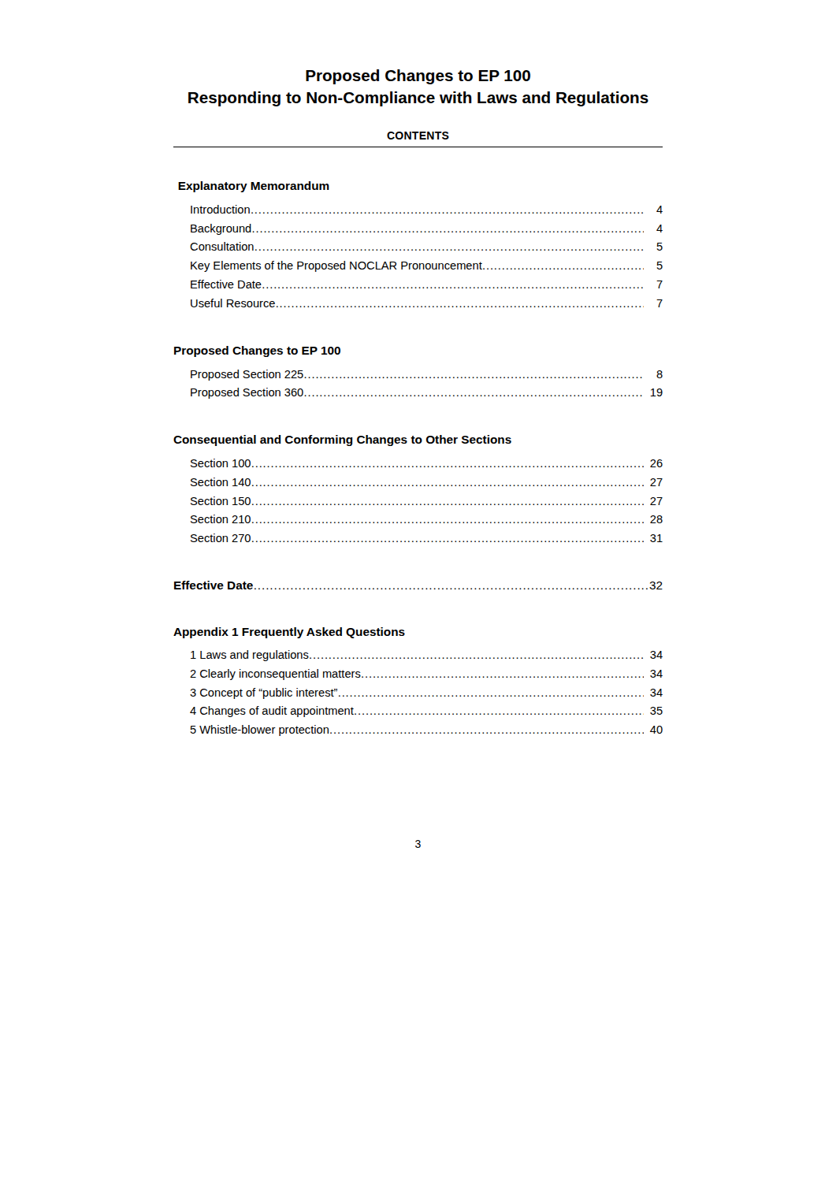Proposed Changes to EP 100
Responding to Non-Compliance with Laws and Regulations
CONTENTS
Explanatory Memorandum
Introduction.......................................................................................................................................... 4
Background........................................................................................................................................... 4
Consultation........................................................................................................................................... 5
Key Elements of the Proposed NOCLAR Pronouncement....................................................................... 5
Effective Date......................................................................................................................................... 7
Useful Resource..................................................................................................................................... 7
Proposed Changes to EP 100
Proposed Section 225............................................................................................................................. 8
Proposed Section 360........................................................................................................................... 19
Consequential and Conforming Changes to Other Sections
Section 100........................................................................................................................................... 26
Section 140........................................................................................................................................... 27
Section 150........................................................................................................................................... 27
Section 210........................................................................................................................................... 28
Section 270........................................................................................................................................... 31
Effective Date ......................................................................................................................................... 32
Appendix 1 Frequently Asked Questions
1 Laws and regulations............................................................................................................................. 34
2 Clearly inconsequential matters....................................................................................................... 34
3 Concept of “public interest”............................................................................................................. 34
4 Changes of audit appointment......................................................................................................... 35
5 Whistle-blower protection................................................................................................................. 40
3